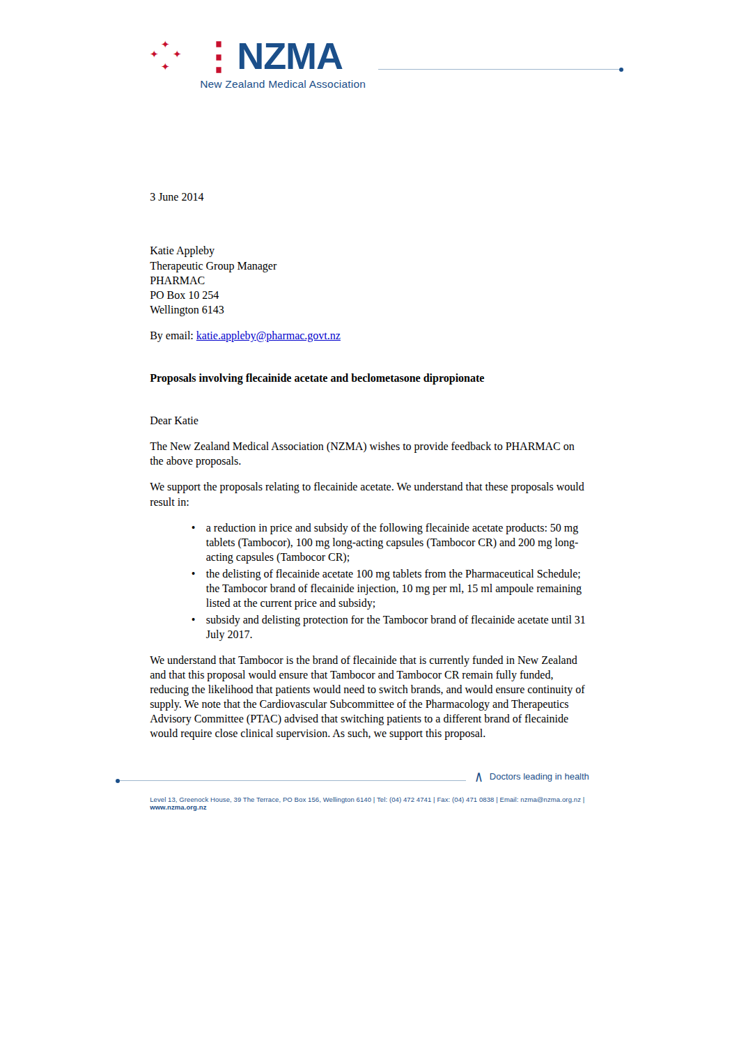✦ ✦ ✦ ✦
⋮NZMA New Zealand Medical Association
3 June 2014
Katie Appleby Therapeutic Group Manager PHARMAC PO Box 10 254 Wellington 6143
By email: katie.appleby@pharmac.govt.nz
Proposals involving flecainide acetate and beclometasone dipropionate
Dear Katie
The New Zealand Medical Association (NZMA) wishes to provide feedback to PHARMAC on the above proposals.
We support the proposals relating to flecainide acetate. We understand that these proposals would result in:
a reduction in price and subsidy of the following flecainide acetate products: 50 mg tablets (Tambocor), 100 mg long-acting capsules (Tambocor CR) and 200 mg long-acting capsules (Tambocor CR);
the delisting of flecainide acetate 100 mg tablets from the Pharmaceutical Schedule; the Tambocor brand of flecainide injection, 10 mg per ml, 15 ml ampoule remaining listed at the current price and subsidy;
subsidy and delisting protection for the Tambocor brand of flecainide acetate until 31 July 2017.
We understand that Tambocor is the brand of flecainide that is currently funded in New Zealand and that this proposal would ensure that Tambocor and Tambocor CR remain fully funded, reducing the likelihood that patients would need to switch brands, and would ensure continuity of supply. We note that the Cardiovascular Subcommittee of the Pharmacology and Therapeutics Advisory Committee (PTAC) advised that switching patients to a different brand of flecainide would require close clinical supervision. As such, we support this proposal.
∧ Doctors leading in health
Level 13, Greenock House, 39 The Terrace, PO Box 156, Wellington 6140 | Tel: (04) 472 4741 | Fax: (04) 471 0838 | Email: nzma@nzma.org.nz | www.nzma.org.nz